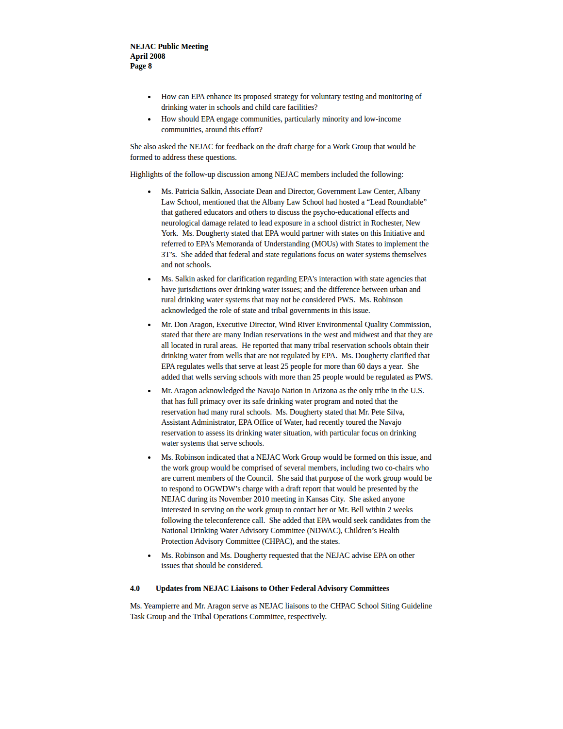NEJAC Public Meeting
April 2008
Page 8
How can EPA enhance its proposed strategy for voluntary testing and monitoring of drinking water in schools and child care facilities?
How should EPA engage communities, particularly minority and low-income communities, around this effort?
She also asked the NEJAC for feedback on the draft charge for a Work Group that would be formed to address these questions.
Highlights of the follow-up discussion among NEJAC members included the following:
Ms. Patricia Salkin, Associate Dean and Director, Government Law Center, Albany Law School, mentioned that the Albany Law School had hosted a “Lead Roundtable” that gathered educators and others to discuss the psycho-educational effects and neurological damage related to lead exposure in a school district in Rochester, New York. Ms. Dougherty stated that EPA would partner with states on this Initiative and referred to EPA's Memoranda of Understanding (MOUs) with States to implement the 3T’s. She added that federal and state regulations focus on water systems themselves and not schools.
Ms. Salkin asked for clarification regarding EPA's interaction with state agencies that have jurisdictions over drinking water issues; and the difference between urban and rural drinking water systems that may not be considered PWS. Ms. Robinson acknowledged the role of state and tribal governments in this issue.
Mr. Don Aragon, Executive Director, Wind River Environmental Quality Commission, stated that there are many Indian reservations in the west and midwest and that they are all located in rural areas. He reported that many tribal reservation schools obtain their drinking water from wells that are not regulated by EPA. Ms. Dougherty clarified that EPA regulates wells that serve at least 25 people for more than 60 days a year. She added that wells serving schools with more than 25 people would be regulated as PWS.
Mr. Aragon acknowledged the Navajo Nation in Arizona as the only tribe in the U.S. that has full primacy over its safe drinking water program and noted that the reservation had many rural schools. Ms. Dougherty stated that Mr. Pete Silva, Assistant Administrator, EPA Office of Water, had recently toured the Navajo reservation to assess its drinking water situation, with particular focus on drinking water systems that serve schools.
Ms. Robinson indicated that a NEJAC Work Group would be formed on this issue, and the work group would be comprised of several members, including two co-chairs who are current members of the Council. She said that purpose of the work group would be to respond to OGWDW’s charge with a draft report that would be presented by the NEJAC during its November 2010 meeting in Kansas City. She asked anyone interested in serving on the work group to contact her or Mr. Bell within 2 weeks following the teleconference call. She added that EPA would seek candidates from the National Drinking Water Advisory Committee (NDWAC), Children’s Health Protection Advisory Committee (CHPAC), and the states.
Ms. Robinson and Ms. Dougherty requested that the NEJAC advise EPA on other issues that should be considered.
4.0 Updates from NEJAC Liaisons to Other Federal Advisory Committees
Ms. Yeampierre and Mr. Aragon serve as NEJAC liaisons to the CHPAC School Siting Guideline Task Group and the Tribal Operations Committee, respectively.